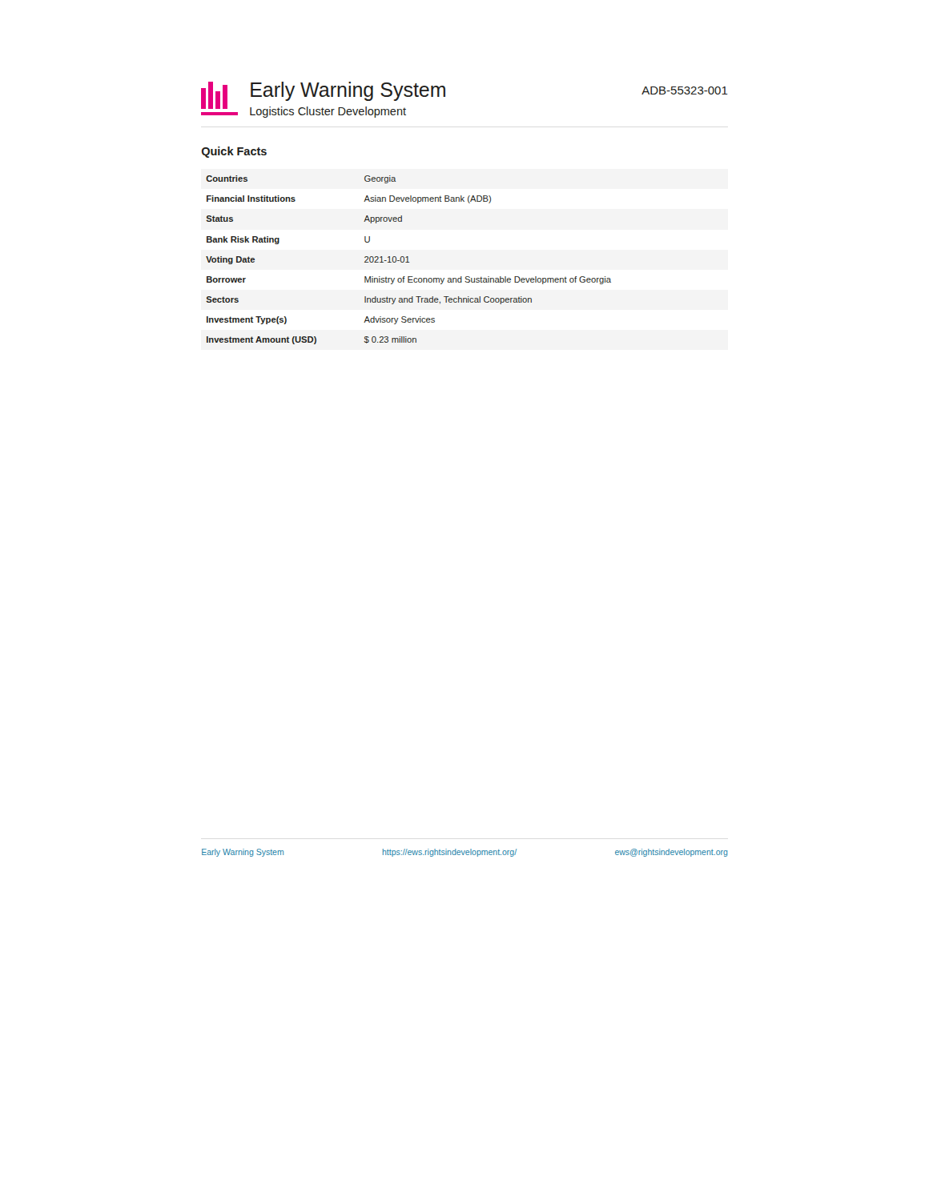Early Warning System
Logistics Cluster Development
ADB-55323-001
Quick Facts
| Countries | Georgia |
| Financial Institutions | Asian Development Bank (ADB) |
| Status | Approved |
| Bank Risk Rating | U |
| Voting Date | 2021-10-01 |
| Borrower | Ministry of Economy and Sustainable Development of Georgia |
| Sectors | Industry and Trade, Technical Cooperation |
| Investment Type(s) | Advisory Services |
| Investment Amount (USD) | $ 0.23 million |
Early Warning System
https://ews.rightsindevelopment.org/
ews@rightsindevelopment.org